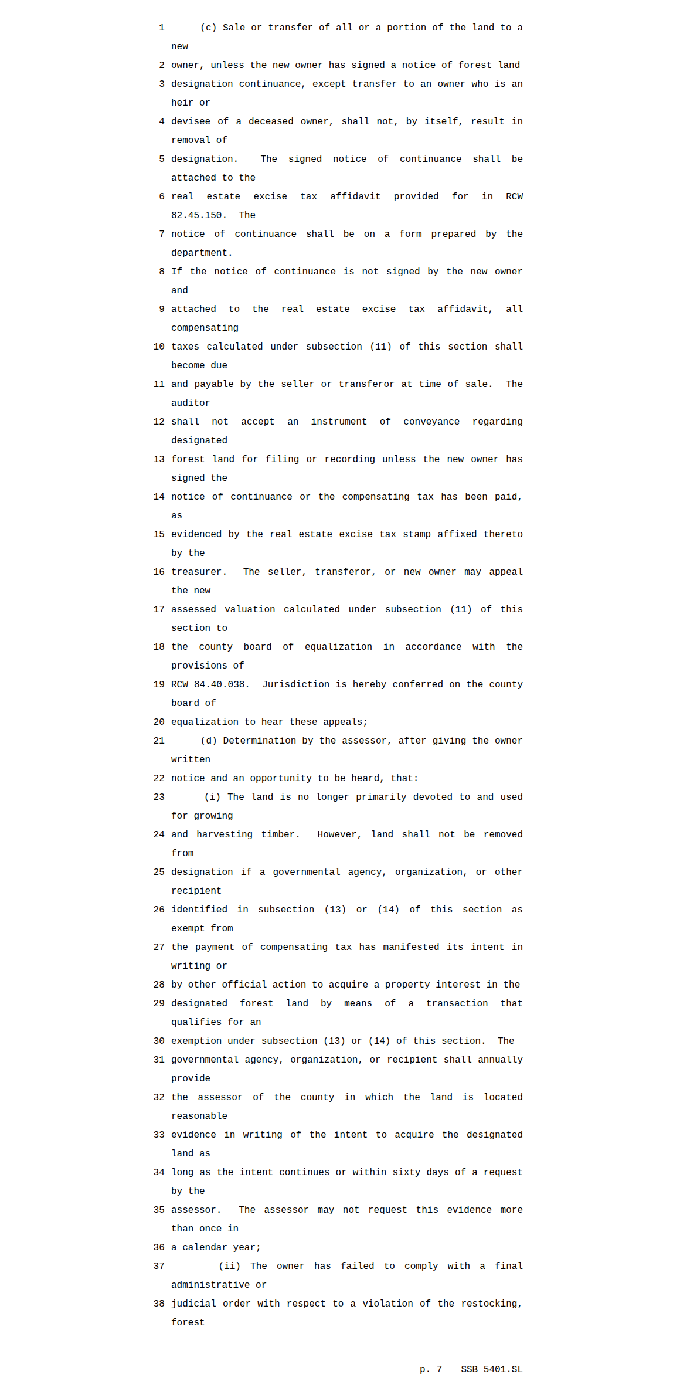(c) Sale or transfer of all or a portion of the land to a new
owner, unless the new owner has signed a notice of forest land
designation continuance, except transfer to an owner who is an heir or
devisee of a deceased owner, shall not, by itself, result in removal of
designation. The signed notice of continuance shall be attached to the
real estate excise tax affidavit provided for in RCW 82.45.150. The
notice of continuance shall be on a form prepared by the department.
If the notice of continuance is not signed by the new owner and
attached to the real estate excise tax affidavit, all compensating
taxes calculated under subsection (11) of this section shall become due
and payable by the seller or transferor at time of sale. The auditor
shall not accept an instrument of conveyance regarding designated
forest land for filing or recording unless the new owner has signed the
notice of continuance or the compensating tax has been paid, as
evidenced by the real estate excise tax stamp affixed thereto by the
treasurer. The seller, transferor, or new owner may appeal the new
assessed valuation calculated under subsection (11) of this section to
the county board of equalization in accordance with the provisions of
RCW 84.40.038. Jurisdiction is hereby conferred on the county board of
equalization to hear these appeals;
(d) Determination by the assessor, after giving the owner written
notice and an opportunity to be heard, that:
(i) The land is no longer primarily devoted to and used for growing
and harvesting timber. However, land shall not be removed from
designation if a governmental agency, organization, or other recipient
identified in subsection (13) or (14) of this section as exempt from
the payment of compensating tax has manifested its intent in writing or
by other official action to acquire a property interest in the
designated forest land by means of a transaction that qualifies for an
exemption under subsection (13) or (14) of this section. The
governmental agency, organization, or recipient shall annually provide
the assessor of the county in which the land is located reasonable
evidence in writing of the intent to acquire the designated land as
long as the intent continues or within sixty days of a request by the
assessor. The assessor may not request this evidence more than once in
a calendar year;
(ii) The owner has failed to comply with a final administrative or
judicial order with respect to a violation of the restocking, forest
p. 7 SSB 5401.SL